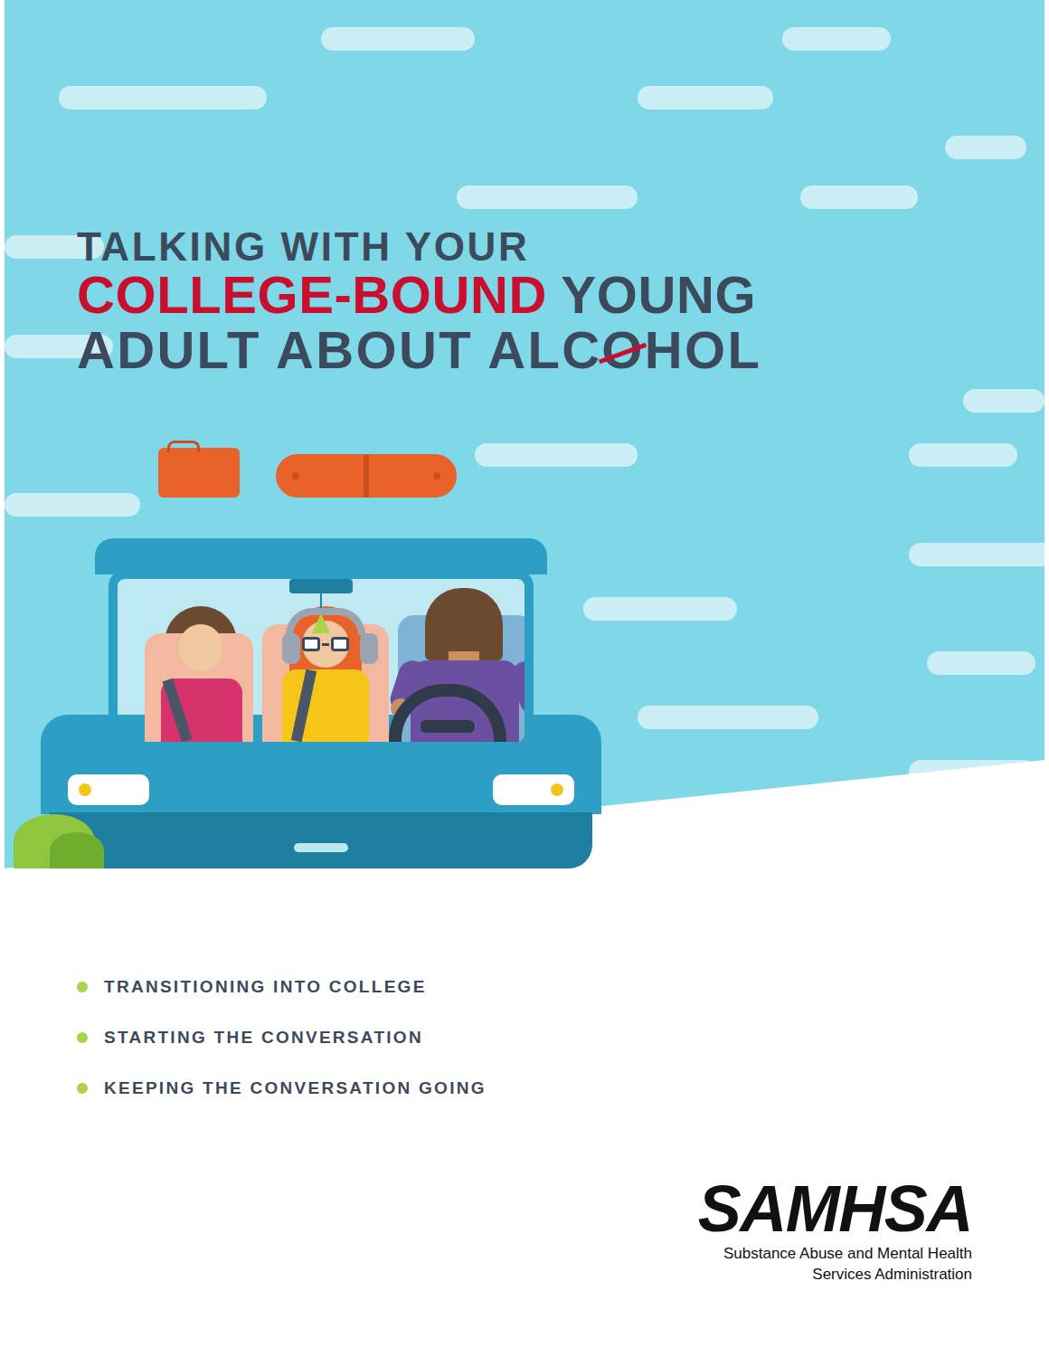Talking With Your College-Bound Young Adult About AlcOhol
Transitioning Into College
Starting the Conversation
Keeping the Conversation Going
SAMHSA
Substance Abuse and Mental Health
Services Administration